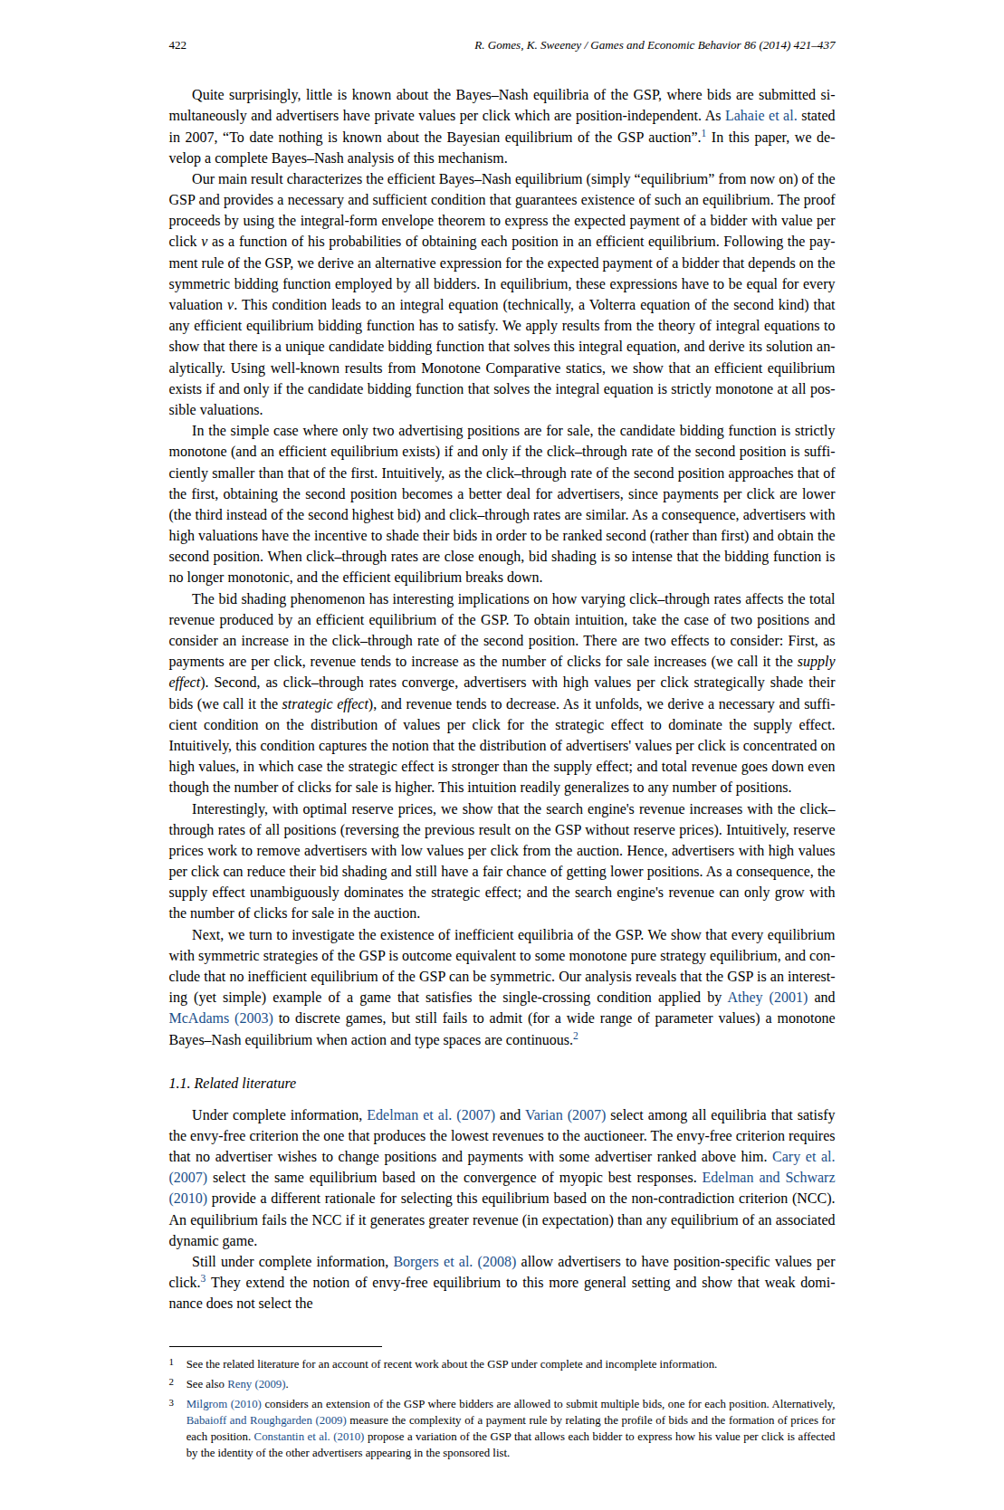422 R. Gomes, K. Sweeney / Games and Economic Behavior 86 (2014) 421–437
Quite surprisingly, little is known about the Bayes–Nash equilibria of the GSP, where bids are submitted simultaneously and advertisers have private values per click which are position-independent. As Lahaie et al. stated in 2007, “To date nothing is known about the Bayesian equilibrium of the GSP auction”.1 In this paper, we develop a complete Bayes–Nash analysis of this mechanism.
Our main result characterizes the efficient Bayes–Nash equilibrium (simply “equilibrium” from now on) of the GSP and provides a necessary and sufficient condition that guarantees existence of such an equilibrium. The proof proceeds by using the integral-form envelope theorem to express the expected payment of a bidder with value per click v as a function of his probabilities of obtaining each position in an efficient equilibrium. Following the payment rule of the GSP, we derive an alternative expression for the expected payment of a bidder that depends on the symmetric bidding function employed by all bidders. In equilibrium, these expressions have to be equal for every valuation v. This condition leads to an integral equation (technically, a Volterra equation of the second kind) that any efficient equilibrium bidding function has to satisfy. We apply results from the theory of integral equations to show that there is a unique candidate bidding function that solves this integral equation, and derive its solution analytically. Using well-known results from Monotone Comparative statics, we show that an efficient equilibrium exists if and only if the candidate bidding function that solves the integral equation is strictly monotone at all possible valuations.
In the simple case where only two advertising positions are for sale, the candidate bidding function is strictly monotone (and an efficient equilibrium exists) if and only if the click–through rate of the second position is sufficiently smaller than that of the first. Intuitively, as the click–through rate of the second position approaches that of the first, obtaining the second position becomes a better deal for advertisers, since payments per click are lower (the third instead of the second highest bid) and click–through rates are similar. As a consequence, advertisers with high valuations have the incentive to shade their bids in order to be ranked second (rather than first) and obtain the second position. When click–through rates are close enough, bid shading is so intense that the bidding function is no longer monotonic, and the efficient equilibrium breaks down.
The bid shading phenomenon has interesting implications on how varying click–through rates affects the total revenue produced by an efficient equilibrium of the GSP. To obtain intuition, take the case of two positions and consider an increase in the click–through rate of the second position. There are two effects to consider: First, as payments are per click, revenue tends to increase as the number of clicks for sale increases (we call it the supply effect). Second, as click–through rates converge, advertisers with high values per click strategically shade their bids (we call it the strategic effect), and revenue tends to decrease. As it unfolds, we derive a necessary and sufficient condition on the distribution of values per click for the strategic effect to dominate the supply effect. Intuitively, this condition captures the notion that the distribution of advertisers' values per click is concentrated on high values, in which case the strategic effect is stronger than the supply effect; and total revenue goes down even though the number of clicks for sale is higher. This intuition readily generalizes to any number of positions.
Interestingly, with optimal reserve prices, we show that the search engine's revenue increases with the click–through rates of all positions (reversing the previous result on the GSP without reserve prices). Intuitively, reserve prices work to remove advertisers with low values per click from the auction. Hence, advertisers with high values per click can reduce their bid shading and still have a fair chance of getting lower positions. As a consequence, the supply effect unambiguously dominates the strategic effect; and the search engine's revenue can only grow with the number of clicks for sale in the auction.
Next, we turn to investigate the existence of inefficient equilibria of the GSP. We show that every equilibrium with symmetric strategies of the GSP is outcome equivalent to some monotone pure strategy equilibrium, and conclude that no inefficient equilibrium of the GSP can be symmetric. Our analysis reveals that the GSP is an interesting (yet simple) example of a game that satisfies the single-crossing condition applied by Athey (2001) and McAdams (2003) to discrete games, but still fails to admit (for a wide range of parameter values) a monotone Bayes–Nash equilibrium when action and type spaces are continuous.2
1.1. Related literature
Under complete information, Edelman et al. (2007) and Varian (2007) select among all equilibria that satisfy the envy-free criterion the one that produces the lowest revenues to the auctioneer. The envy-free criterion requires that no advertiser wishes to change positions and payments with some advertiser ranked above him. Cary et al. (2007) select the same equilibrium based on the convergence of myopic best responses. Edelman and Schwarz (2010) provide a different rationale for selecting this equilibrium based on the non-contradiction criterion (NCC). An equilibrium fails the NCC if it generates greater revenue (in expectation) than any equilibrium of an associated dynamic game.
Still under complete information, Borgers et al. (2008) allow advertisers to have position-specific values per click.3 They extend the notion of envy-free equilibrium to this more general setting and show that weak dominance does not select the
1 See the related literature for an account of recent work about the GSP under complete and incomplete information.
2 See also Reny (2009).
3 Milgrom (2010) considers an extension of the GSP where bidders are allowed to submit multiple bids, one for each position. Alternatively, Babaioff and Roughgarden (2009) measure the complexity of a payment rule by relating the profile of bids and the formation of prices for each position. Constantin et al. (2010) propose a variation of the GSP that allows each bidder to express how his value per click is affected by the identity of the other advertisers appearing in the sponsored list.